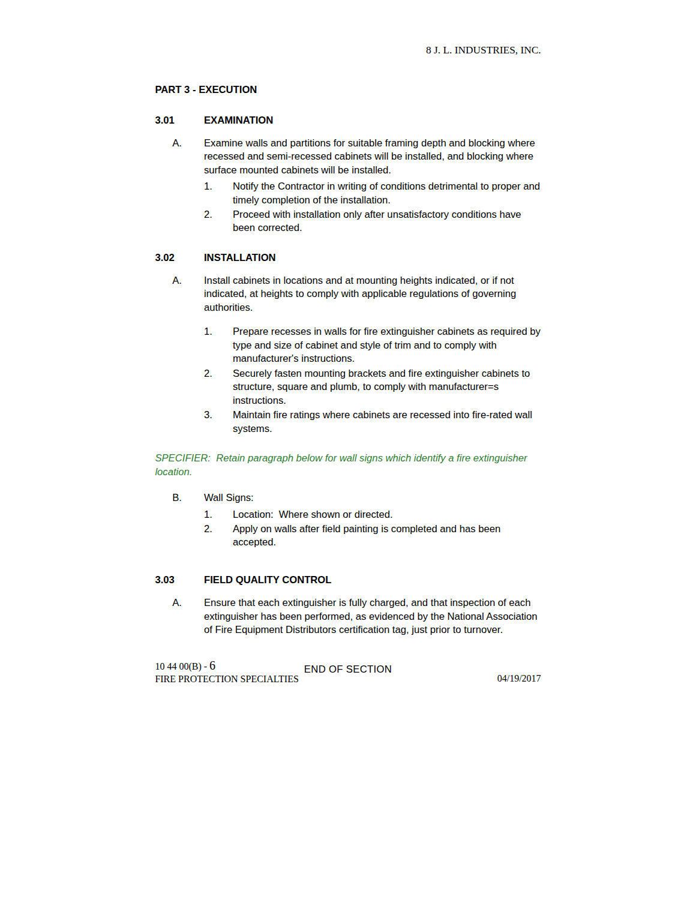8 J. L. INDUSTRIES, INC.
PART 3 - EXECUTION
3.01
EXAMINATION
A.
Examine walls and partitions for suitable framing depth and blocking where recessed and semi-recessed cabinets will be installed, and blocking where surface mounted cabinets will be installed.
1.
Notify the Contractor in writing of conditions detrimental to proper and timely completion of the installation.
2.
Proceed with installation only after unsatisfactory conditions have been corrected.
3.02
INSTALLATION
A.
Install cabinets in locations and at mounting heights indicated, or if not indicated, at heights to comply with applicable regulations of governing authorities.
1.
Prepare recesses in walls for fire extinguisher cabinets as required by type and size of cabinet and style of trim and to comply with manufacturer's instructions.
2.
Securely fasten mounting brackets and fire extinguisher cabinets to structure, square and plumb, to comply with manufacturer=s instructions.
3.
Maintain fire ratings where cabinets are recessed into fire-rated wall systems.
SPECIFIER: Retain paragraph below for wall signs which identify a fire extinguisher location.
B.
Wall Signs:
1.
Location: Where shown or directed.
2.
Apply on walls after field painting is completed and has been accepted.
3.03
FIELD QUALITY CONTROL
A.
Ensure that each extinguisher is fully charged, and that inspection of each extinguisher has been performed, as evidenced by the National Association of Fire Equipment Distributors certification tag, just prior to turnover.
END OF SECTION
10 44 00(B) - 6
FIRE PROTECTION SPECIALTIES
04/19/2017